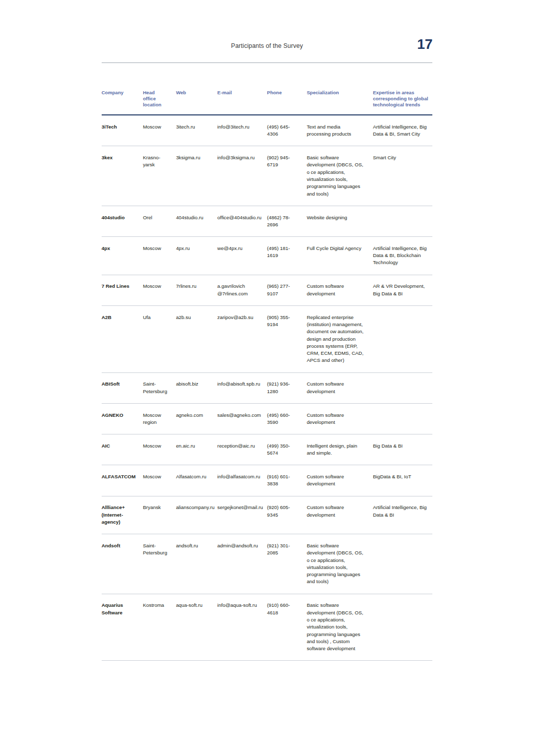Participants of the Survey
17
| Company | Head office location | Web | E-mail | Phone | Specialization | Expertise in areas corresponding to global technological trends |
| --- | --- | --- | --- | --- | --- | --- |
| 3iTech | Moscow | 3itech.ru | info@3itech.ru | (495) 645-4306 | Text and media processing products | Artificial Intelligence, Big Data & BI, Smart City |
| 3kex | Krasno-yarsk | 3ksigma.ru | info@3ksigma.ru | (902) 945-6719 | Basic software development (DBCS, OS, o ce applications, virtualization tools, programming languages and tools) | Smart City |
| 404studio | Orel | 404studio.ru | office@404studio.ru | (4862) 78-2696 | Website designing | |
| 4px | Moscow | 4px.ru | we@4px.ru | (495) 181-1619 | Full Cycle Digital Agency | Artificial Intelligence, Big Data & BI, Blockchain Technology |
| 7 Red Lines | Moscow | 7rlines.ru | a.gavrilovich @7rlines.com | (965) 277-9107 | Custom software development | AR & VR Development, Big Data & BI |
| A2B | Ufa | a2b.su | zaripov@a2b.su | (905) 355-9194 | Replicated enterprise (institution) management, document ow automation, design and production process systems (ERP, CRM, ECM, EDMS, CAD, APCS and other) | |
| ABISoft | Saint-Petersburg | abisoft.biz | info@abisoft.spb.ru | (921) 936-1280 | Custom software development | |
| AGNEKO | Moscow region | agneko.com | sales@agneko.com | (495) 660-3590 | Custom software development | |
| AIC | Moscow | en.aic.ru | reception@aic.ru | (499) 350-5674 | Intelligent design, plain and simple. | Big Data & BI |
| ALFASATCOM | Moscow | Alfasatcom.ru | info@alfasatcom.ru | (916) 601-3838 | Custom software development | BigData & BI, IoT |
| Allliance+ (Internet-agency) | Bryansk | alianscompany.ru | sergejkonet@mail.ru | (920) 605-9345 | Custom software development | Artificial Intelligence, Big Data & BI |
| Andsoft | Saint-Petersburg | andsoft.ru | admin@andsoft.ru | (921) 301-2085 | Basic software development (DBCS, OS, o ce applications, virtualization tools, programming languages and tools) | |
| Aquarius Software | Kostroma | aqua-soft.ru | info@aqua-soft.ru | (910) 660-4618 | Basic software development (DBCS, OS, o ce applications, virtualization tools, programming languages and tools) , Custom software development | |